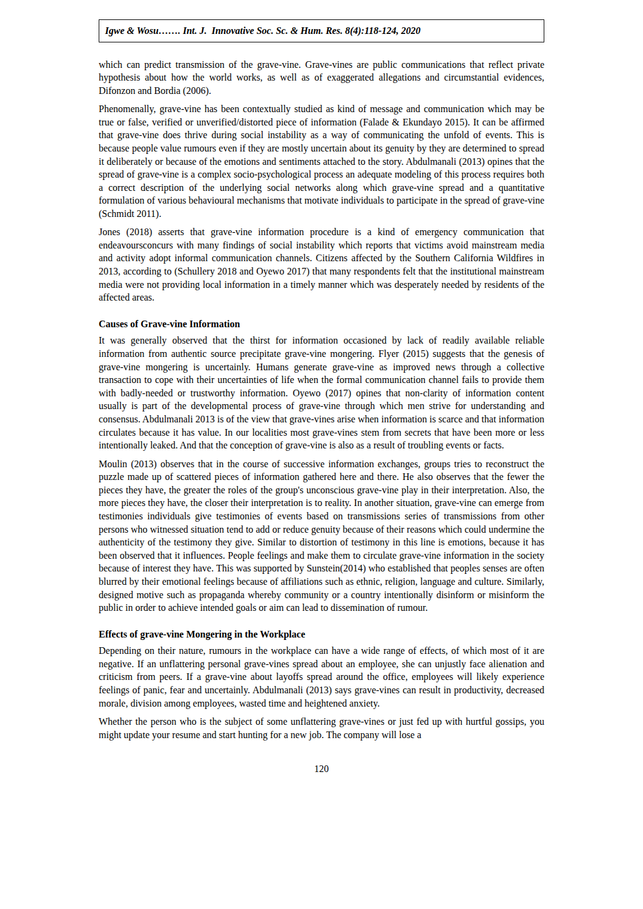Igwe & Wosu……. Int. J. Innovative Soc. Sc. & Hum. Res. 8(4):118-124, 2020
which can predict transmission of the grave-vine. Grave-vines are public communications that reflect private hypothesis about how the world works, as well as of exaggerated allegations and circumstantial evidences, Difonzon and Bordia (2006).
Phenomenally, grave-vine has been contextually studied as kind of message and communication which may be true or false, verified or unverified/distorted piece of information (Falade & Ekundayo 2015). It can be affirmed that grave-vine does thrive during social instability as a way of communicating the unfold of events. This is because people value rumours even if they are mostly uncertain about its genuity by they are determined to spread it deliberately or because of the emotions and sentiments attached to the story. Abdulmanali (2013) opines that the spread of grave-vine is a complex socio-psychological process an adequate modeling of this process requires both a correct description of the underlying social networks along which grave-vine spread and a quantitative formulation of various behavioural mechanisms that motivate individuals to participate in the spread of grave-vine (Schmidt 2011).
Jones (2018) asserts that grave-vine information procedure is a kind of emergency communication that endeavoursconcurs with many findings of social instability which reports that victims avoid mainstream media and activity adopt informal communication channels. Citizens affected by the Southern California Wildfires in 2013, according to (Schullery 2018 and Oyewo 2017) that many respondents felt that the institutional mainstream media were not providing local information in a timely manner which was desperately needed by residents of the affected areas.
Causes of Grave-vine Information
It was generally observed that the thirst for information occasioned by lack of readily available reliable information from authentic source precipitate grave-vine mongering. Flyer (2015) suggests that the genesis of grave-vine mongering is uncertainly. Humans generate grave-vine as improved news through a collective transaction to cope with their uncertainties of life when the formal communication channel fails to provide them with badly-needed or trustworthy information. Oyewo (2017) opines that non-clarity of information content usually is part of the developmental process of grave-vine through which men strive for understanding and consensus. Abdulmanali 2013 is of the view that grave-vines arise when information is scarce and that information circulates because it has value. In our localities most grave-vines stem from secrets that have been more or less intentionally leaked. And that the conception of grave-vine is also as a result of troubling events or facts.
Moulin (2013) observes that in the course of successive information exchanges, groups tries to reconstruct the puzzle made up of scattered pieces of information gathered here and there. He also observes that the fewer the pieces they have, the greater the roles of the group's unconscious grave-vine play in their interpretation. Also, the more pieces they have, the closer their interpretation is to reality. In another situation, grave-vine can emerge from testimonies individuals give testimonies of events based on transmissions series of transmissions from other persons who witnessed situation tend to add or reduce genuity because of their reasons which could undermine the authenticity of the testimony they give. Similar to distortion of testimony in this line is emotions, because it has been observed that it influences. People feelings and make them to circulate grave-vine information in the society because of interest they have. This was supported by Sunstein(2014) who established that peoples senses are often blurred by their emotional feelings because of affiliations such as ethnic, religion, language and culture. Similarly, designed motive such as propaganda whereby community or a country intentionally disinform or misinform the public in order to achieve intended goals or aim can lead to dissemination of rumour.
Effects of grave-vine Mongering in the Workplace
Depending on their nature, rumours in the workplace can have a wide range of effects, of which most of it are negative. If an unflattering personal grave-vines spread about an employee, she can unjustly face alienation and criticism from peers. If a grave-vine about layoffs spread around the office, employees will likely experience feelings of panic, fear and uncertainly. Abdulmanali (2013) says grave-vines can result in productivity, decreased morale, division among employees, wasted time and heightened anxiety.
Whether the person who is the subject of some unflattering grave-vines or just fed up with hurtful gossips, you might update your resume and start hunting for a new job. The company will lose a
120